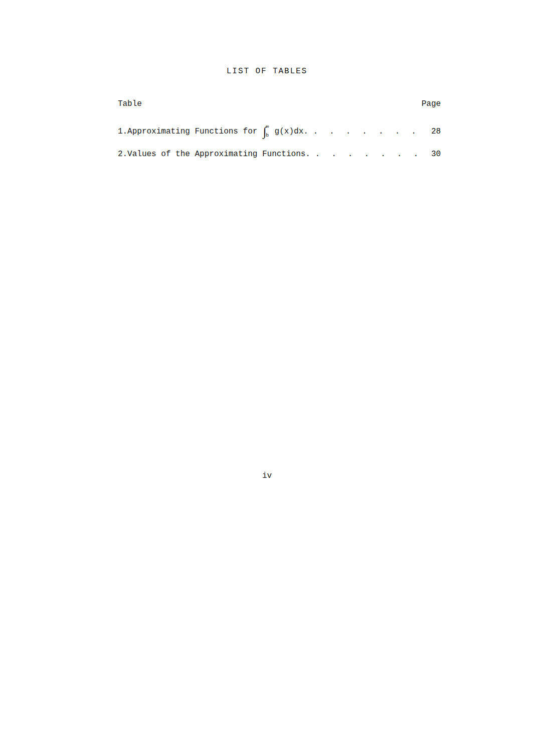LIST OF TABLES
| Table | Page |
| --- | --- |
| 1. | Approximating Functions for ∫ ∞ b g(x)dx. . . . . . . . | 28 |
| 2. | Values of the Approximating Functions. . . . . . . . | 30 |
iv